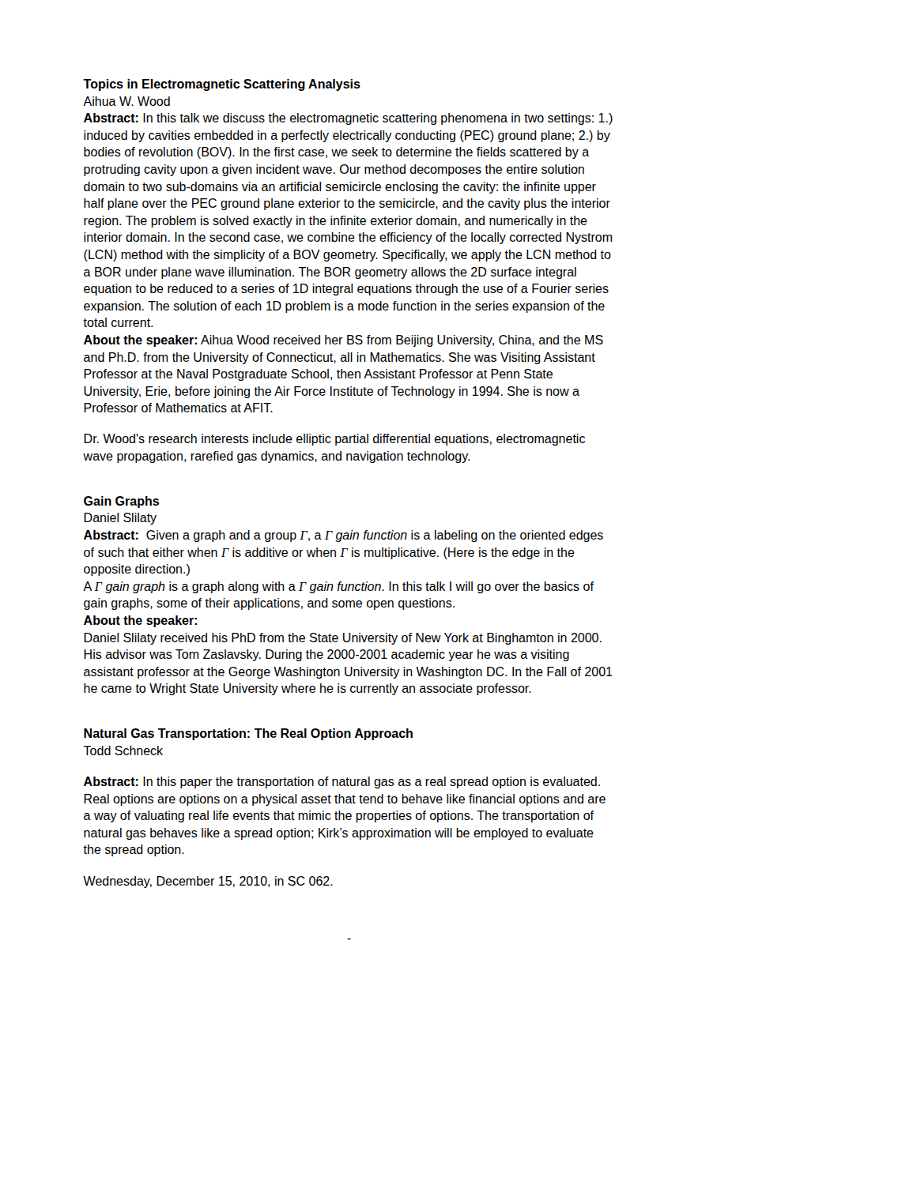Topics in Electromagnetic Scattering Analysis
Aihua W. Wood
Abstract: In this talk we discuss the electromagnetic scattering phenomena in two settings: 1.) induced by cavities embedded in a perfectly electrically conducting (PEC) ground plane; 2.) by bodies of revolution (BOV). In the first case, we seek to determine the fields scattered by a protruding cavity upon a given incident wave. Our method decomposes the entire solution domain to two sub-domains via an artificial semicircle enclosing the cavity: the infinite upper half plane over the PEC ground plane exterior to the semicircle, and the cavity plus the interior region. The problem is solved exactly in the infinite exterior domain, and numerically in the interior domain. In the second case, we combine the efficiency of the locally corrected Nystrom (LCN) method with the simplicity of a BOV geometry. Specifically, we apply the LCN method to a BOR under plane wave illumination. The BOR geometry allows the 2D surface integral equation to be reduced to a series of 1D integral equations through the use of a Fourier series expansion. The solution of each 1D problem is a mode function in the series expansion of the total current.
About the speaker: Aihua Wood received her BS from Beijing University, China, and the MS and Ph.D. from the University of Connecticut, all in Mathematics. She was Visiting Assistant Professor at the Naval Postgraduate School, then Assistant Professor at Penn State University, Erie, before joining the Air Force Institute of Technology in 1994. She is now a Professor of Mathematics at AFIT.
Dr. Wood's research interests include elliptic partial differential equations, electromagnetic wave propagation, rarefied gas dynamics, and navigation technology.
Gain Graphs
Daniel Slilaty
Abstract: Given a graph and a group Γ, a Γ gain function is a labeling on the oriented edges of such that either when Γ is additive or when Γ is multiplicative. (Here is the edge in the opposite direction.)
A Γ gain graph is a graph along with a Γ gain function. In this talk I will go over the basics of gain graphs, some of their applications, and some open questions.
About the speaker:
Daniel Slilaty received his PhD from the State University of New York at Binghamton in 2000. His advisor was Tom Zaslavsky. During the 2000-2001 academic year he was a visiting assistant professor at the George Washington University in Washington DC. In the Fall of 2001 he came to Wright State University where he is currently an associate professor.
Natural Gas Transportation: The Real Option Approach
Todd Schneck
Abstract: In this paper the transportation of natural gas as a real spread option is evaluated. Real options are options on a physical asset that tend to behave like financial options and are a way of valuating real life events that mimic the properties of options. The transportation of natural gas behaves like a spread option; Kirk’s approximation will be employed to evaluate the spread option.
Wednesday, December 15, 2010, in SC 062.
-